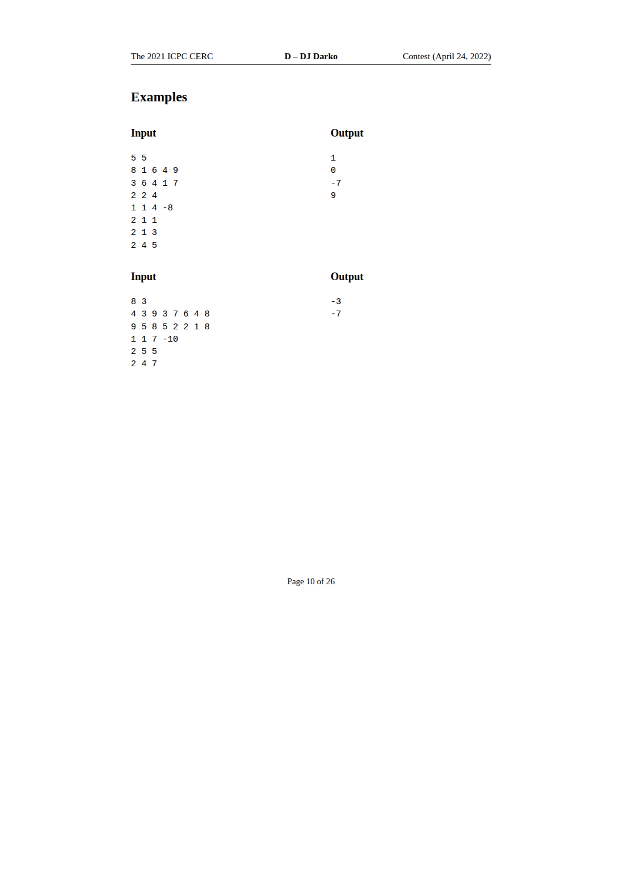The 2021 ICPC CERC
D – DJ Darko
Contest (April 24, 2022)
Examples
Input
5 5
8 1 6 4 9
3 6 4 1 7
2 2 4
1 1 4 -8
2 1 1
2 1 3
2 4 5
Output
1
0
-7
9
Input
8 3
4 3 9 3 7 6 4 8
9 5 8 5 2 2 1 8
1 1 7 -10
2 5 5
2 4 7
Output
-3
-7
Page 10 of 26